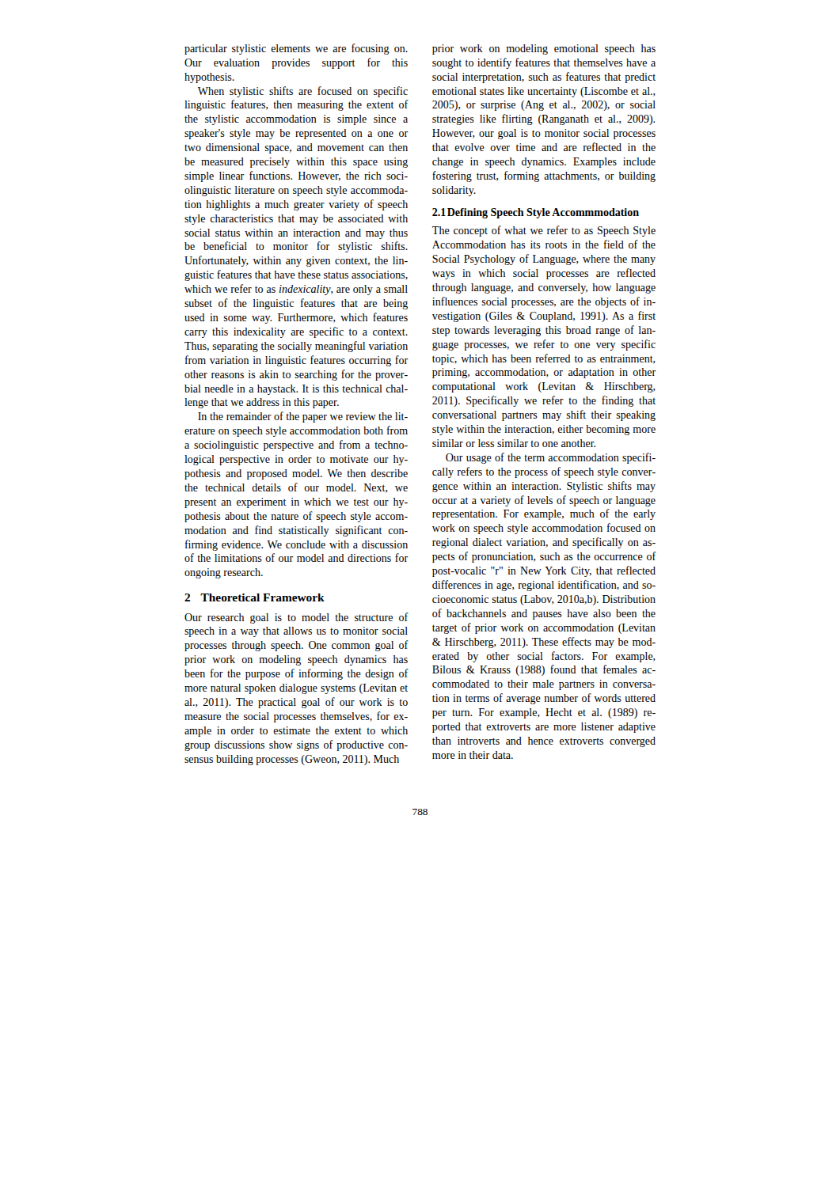particular stylistic elements we are focusing on. Our evaluation provides support for this hypothesis.
When stylistic shifts are focused on specific linguistic features, then measuring the extent of the stylistic accommodation is simple since a speaker's style may be represented on a one or two dimensional space, and movement can then be measured precisely within this space using simple linear functions. However, the rich sociolinguistic literature on speech style accommodation highlights a much greater variety of speech style characteristics that may be associated with social status within an interaction and may thus be beneficial to monitor for stylistic shifts. Unfortunately, within any given context, the linguistic features that have these status associations, which we refer to as indexicality, are only a small subset of the linguistic features that are being used in some way. Furthermore, which features carry this indexicality are specific to a context. Thus, separating the socially meaningful variation from variation in linguistic features occurring for other reasons is akin to searching for the proverbial needle in a haystack. It is this technical challenge that we address in this paper.
In the remainder of the paper we review the literature on speech style accommodation both from a sociolinguistic perspective and from a technological perspective in order to motivate our hypothesis and proposed model. We then describe the technical details of our model. Next, we present an experiment in which we test our hypothesis about the nature of speech style accommodation and find statistically significant confirming evidence. We conclude with a discussion of the limitations of our model and directions for ongoing research.
2 Theoretical Framework
Our research goal is to model the structure of speech in a way that allows us to monitor social processes through speech. One common goal of prior work on modeling speech dynamics has been for the purpose of informing the design of more natural spoken dialogue systems (Levitan et al., 2011). The practical goal of our work is to measure the social processes themselves, for example in order to estimate the extent to which group discussions show signs of productive consensus building processes (Gweon, 2011). Much
prior work on modeling emotional speech has sought to identify features that themselves have a social interpretation, such as features that predict emotional states like uncertainty (Liscombe et al., 2005), or surprise (Ang et al., 2002), or social strategies like flirting (Ranganath et al., 2009). However, our goal is to monitor social processes that evolve over time and are reflected in the change in speech dynamics. Examples include fostering trust, forming attachments, or building solidarity.
2.1 Defining Speech Style Accommmodation
The concept of what we refer to as Speech Style Accommodation has its roots in the field of the Social Psychology of Language, where the many ways in which social processes are reflected through language, and conversely, how language influences social processes, are the objects of investigation (Giles & Coupland, 1991). As a first step towards leveraging this broad range of language processes, we refer to one very specific topic, which has been referred to as entrainment, priming, accommodation, or adaptation in other computational work (Levitan & Hirschberg, 2011). Specifically we refer to the finding that conversational partners may shift their speaking style within the interaction, either becoming more similar or less similar to one another.
Our usage of the term accommodation specifically refers to the process of speech style convergence within an interaction. Stylistic shifts may occur at a variety of levels of speech or language representation. For example, much of the early work on speech style accommodation focused on regional dialect variation, and specifically on aspects of pronunciation, such as the occurrence of post-vocalic "r" in New York City, that reflected differences in age, regional identification, and socioeconomic status (Labov, 2010a,b). Distribution of backchannels and pauses have also been the target of prior work on accommodation (Levitan & Hirschberg, 2011). These effects may be moderated by other social factors. For example, Bilous & Krauss (1988) found that females accommodated to their male partners in conversation in terms of average number of words uttered per turn. For example, Hecht et al. (1989) reported that extroverts are more listener adaptive than introverts and hence extroverts converged more in their data.
788